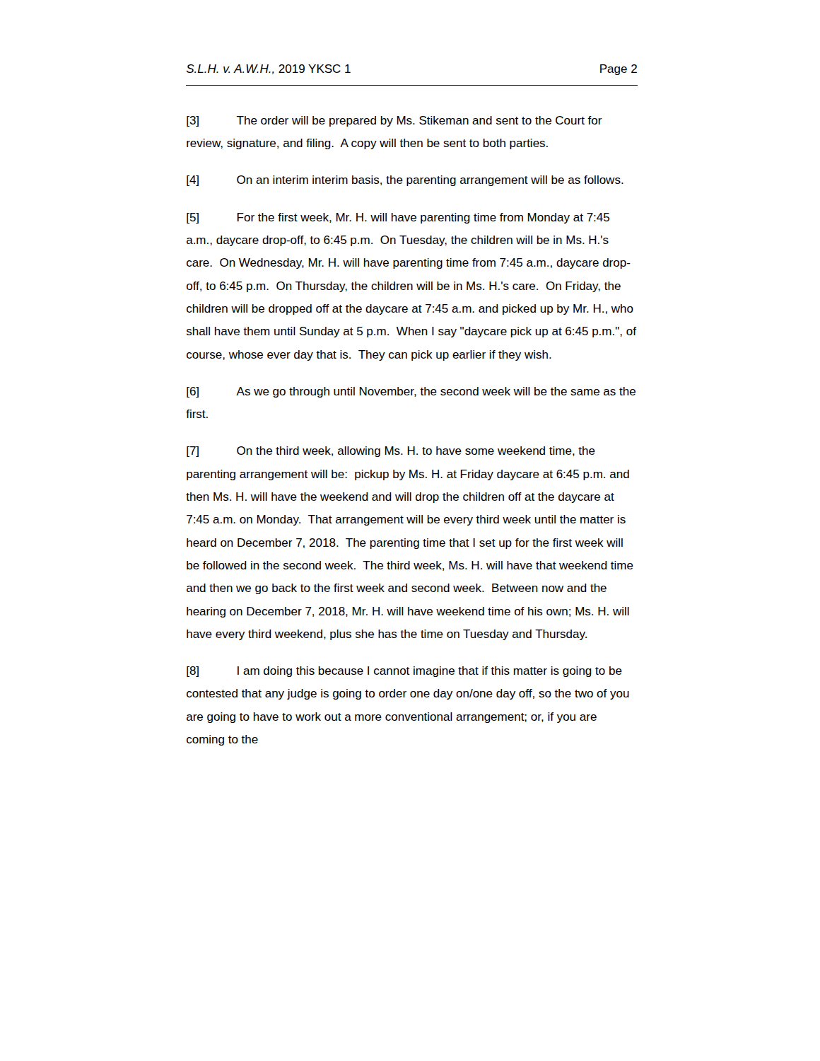S.L.H. v. A.W.H., 2019 YKSC 1
Page 2
[3] The order will be prepared by Ms. Stikeman and sent to the Court for review, signature, and filing. A copy will then be sent to both parties.
[4] On an interim interim basis, the parenting arrangement will be as follows.
[5] For the first week, Mr. H. will have parenting time from Monday at 7:45 a.m., daycare drop-off, to 6:45 p.m. On Tuesday, the children will be in Ms. H.'s care. On Wednesday, Mr. H. will have parenting time from 7:45 a.m., daycare drop-off, to 6:45 p.m. On Thursday, the children will be in Ms. H.'s care. On Friday, the children will be dropped off at the daycare at 7:45 a.m. and picked up by Mr. H., who shall have them until Sunday at 5 p.m. When I say "daycare pick up at 6:45 p.m.", of course, whose ever day that is. They can pick up earlier if they wish.
[6] As we go through until November, the second week will be the same as the first.
[7] On the third week, allowing Ms. H. to have some weekend time, the parenting arrangement will be: pickup by Ms. H. at Friday daycare at 6:45 p.m. and then Ms. H. will have the weekend and will drop the children off at the daycare at 7:45 a.m. on Monday. That arrangement will be every third week until the matter is heard on December 7, 2018. The parenting time that I set up for the first week will be followed in the second week. The third week, Ms. H. will have that weekend time and then we go back to the first week and second week. Between now and the hearing on December 7, 2018, Mr. H. will have weekend time of his own; Ms. H. will have every third weekend, plus she has the time on Tuesday and Thursday.
[8] I am doing this because I cannot imagine that if this matter is going to be contested that any judge is going to order one day on/one day off, so the two of you are going to have to work out a more conventional arrangement; or, if you are coming to the